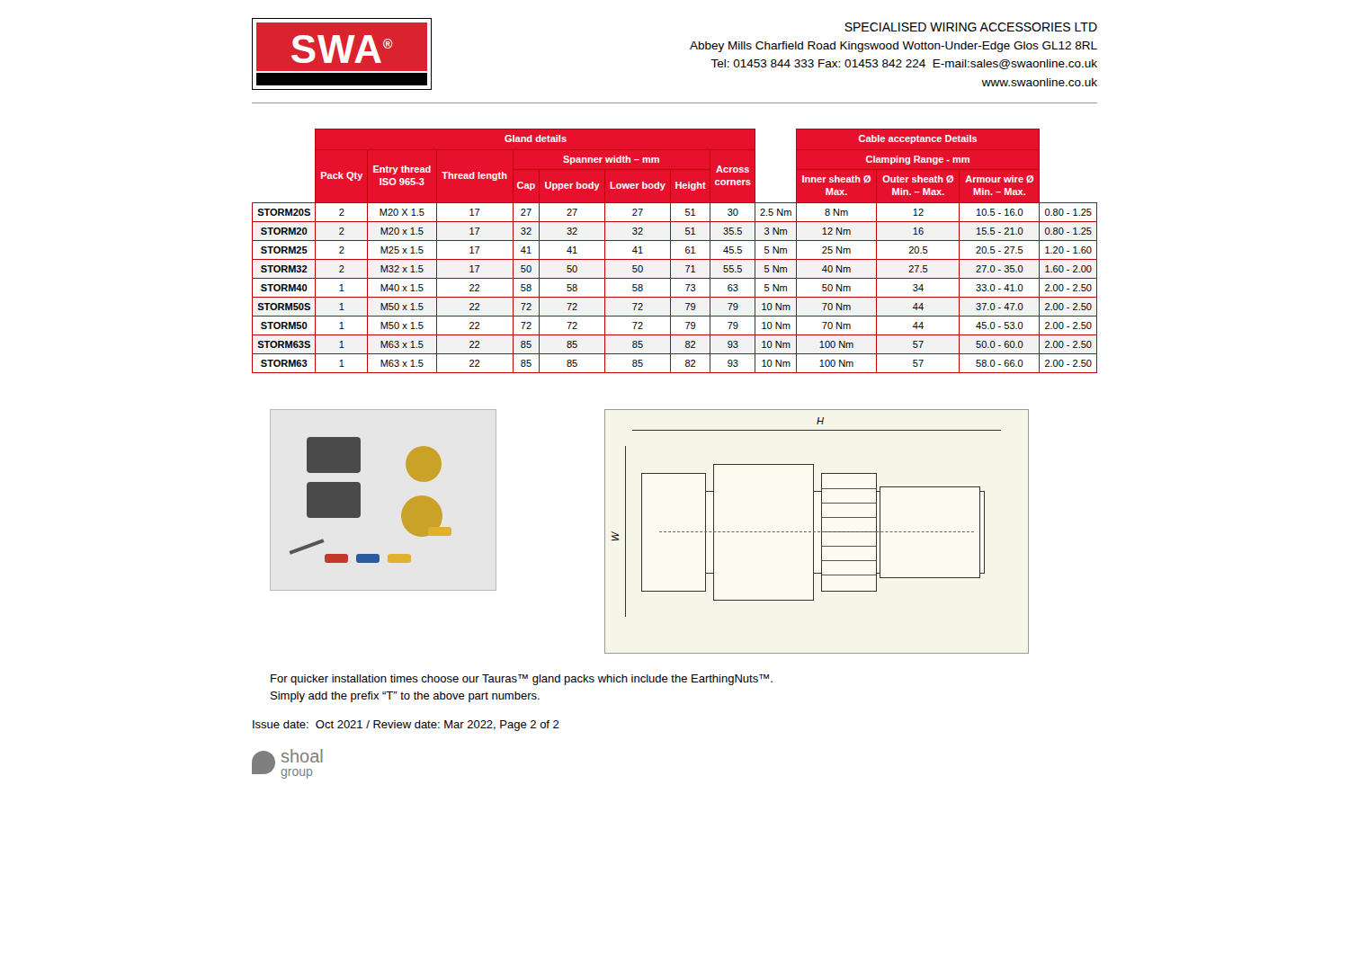SWA®
SPECIALISED WIRING ACCESSORIES LTD
Abbey Mills Charfield Road Kingswood Wotton-Under-Edge Glos GL12 8RL
Tel: 01453 844 333 Fax: 01453 842 224 E-mail:sales@swaonline.co.uk
www.swaonline.co.uk
| | Gland details | | Cable acceptance Details |
| --- | --- | --- | --- |
| Pack Qty | Entry thread ISO 965-3 | Thread length | Spanner width – mm | Across corners | Clamping Range - mm |
| Cap | Upper body | Lower body | Height | Inner sheath Ø Max. | Outer sheath Ø Min. – Max. | Armour wire Ø Min. – Max. |
| STORM20S | 2 | M20 X 1.5 | 17 | 27 | 27 | 27 | 51 | 30 | 2.5 Nm | 8 Nm | 12 | 10.5 - 16.0 | 0.80 - 1.25 |
| STORM20 | 2 | M20 x 1.5 | 17 | 32 | 32 | 32 | 51 | 35.5 | 3 Nm | 12 Nm | 16 | 15.5 - 21.0 | 0.80 - 1.25 |
| STORM25 | 2 | M25 x 1.5 | 17 | 41 | 41 | 41 | 61 | 45.5 | 5 Nm | 25 Nm | 20.5 | 20.5 - 27.5 | 1.20 - 1.60 |
| STORM32 | 2 | M32 x 1.5 | 17 | 50 | 50 | 50 | 71 | 55.5 | 5 Nm | 40 Nm | 27.5 | 27.0 - 35.0 | 1.60 - 2.00 |
| STORM40 | 1 | M40 x 1.5 | 22 | 58 | 58 | 58 | 73 | 63 | 5 Nm | 50 Nm | 34 | 33.0 - 41.0 | 2.00 - 2.50 |
| STORM50S | 1 | M50 x 1.5 | 22 | 72 | 72 | 72 | 79 | 79 | 10 Nm | 70 Nm | 44 | 37.0 - 47.0 | 2.00 - 2.50 |
| STORM50 | 1 | M50 x 1.5 | 22 | 72 | 72 | 72 | 79 | 79 | 10 Nm | 70 Nm | 44 | 45.0 - 53.0 | 2.00 - 2.50 |
| STORM63S | 1 | M63 x 1.5 | 22 | 85 | 85 | 85 | 82 | 93 | 10 Nm | 100 Nm | 57 | 50.0 - 60.0 | 2.00 - 2.50 |
| STORM63 | 1 | M63 x 1.5 | 22 | 85 | 85 | 85 | 82 | 93 | 10 Nm | 100 Nm | 57 | 58.0 - 66.0 | 2.00 - 2.50 |
H
W
For quicker installation times choose our Tauras™ gland packs which include the EarthingNuts™.
Simply add the prefix “T” to the above part numbers.
Issue date: Oct 2021 / Review date: Mar 2022, Page 2 of 2
shoalgroup